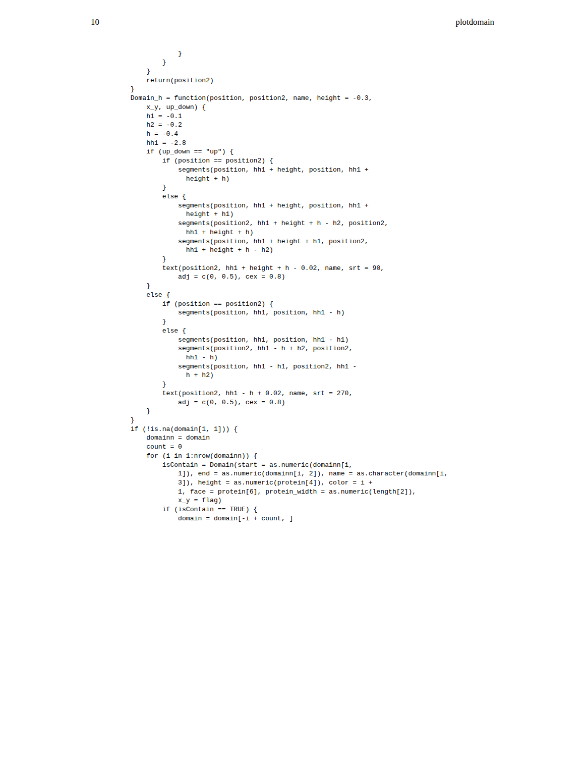10 plotdomain
            }
        }
    }
    return(position2)
}
Domain_h = function(position, position2, name, height = -0.3,
    x_y, up_down) {
    h1 = -0.1
    h2 = -0.2
    h = -0.4
    hh1 = -2.8
    if (up_down == "up") {
        if (position == position2) {
            segments(position, hh1 + height, position, hh1 +
              height + h)
        }
        else {
            segments(position, hh1 + height, position, hh1 +
              height + h1)
            segments(position2, hh1 + height + h - h2, position2,
              hh1 + height + h)
            segments(position, hh1 + height + h1, position2,
              hh1 + height + h - h2)
        }
        text(position2, hh1 + height + h - 0.02, name, srt = 90,
            adj = c(0, 0.5), cex = 0.8)
    }
    else {
        if (position == position2) {
            segments(position, hh1, position, hh1 - h)
        }
        else {
            segments(position, hh1, position, hh1 - h1)
            segments(position2, hh1 - h + h2, position2,
              hh1 - h)
            segments(position, hh1 - h1, position2, hh1 -
              h + h2)
        }
        text(position2, hh1 - h + 0.02, name, srt = 270,
            adj = c(0, 0.5), cex = 0.8)
    }
}
if (!is.na(domain[1, 1])) {
    domainn = domain
    count = 0
    for (i in 1:nrow(domainn)) {
        isContain = Domain(start = as.numeric(domainn[i,
            1]), end = as.numeric(domainn[i, 2]), name = as.character(domainn[i,
            3]), height = as.numeric(protein[4]), color = i +
            1, face = protein[6], protein_width = as.numeric(length[2]),
            x_y = flag)
        if (isContain == TRUE) {
            domain = domain[-i + count, ]